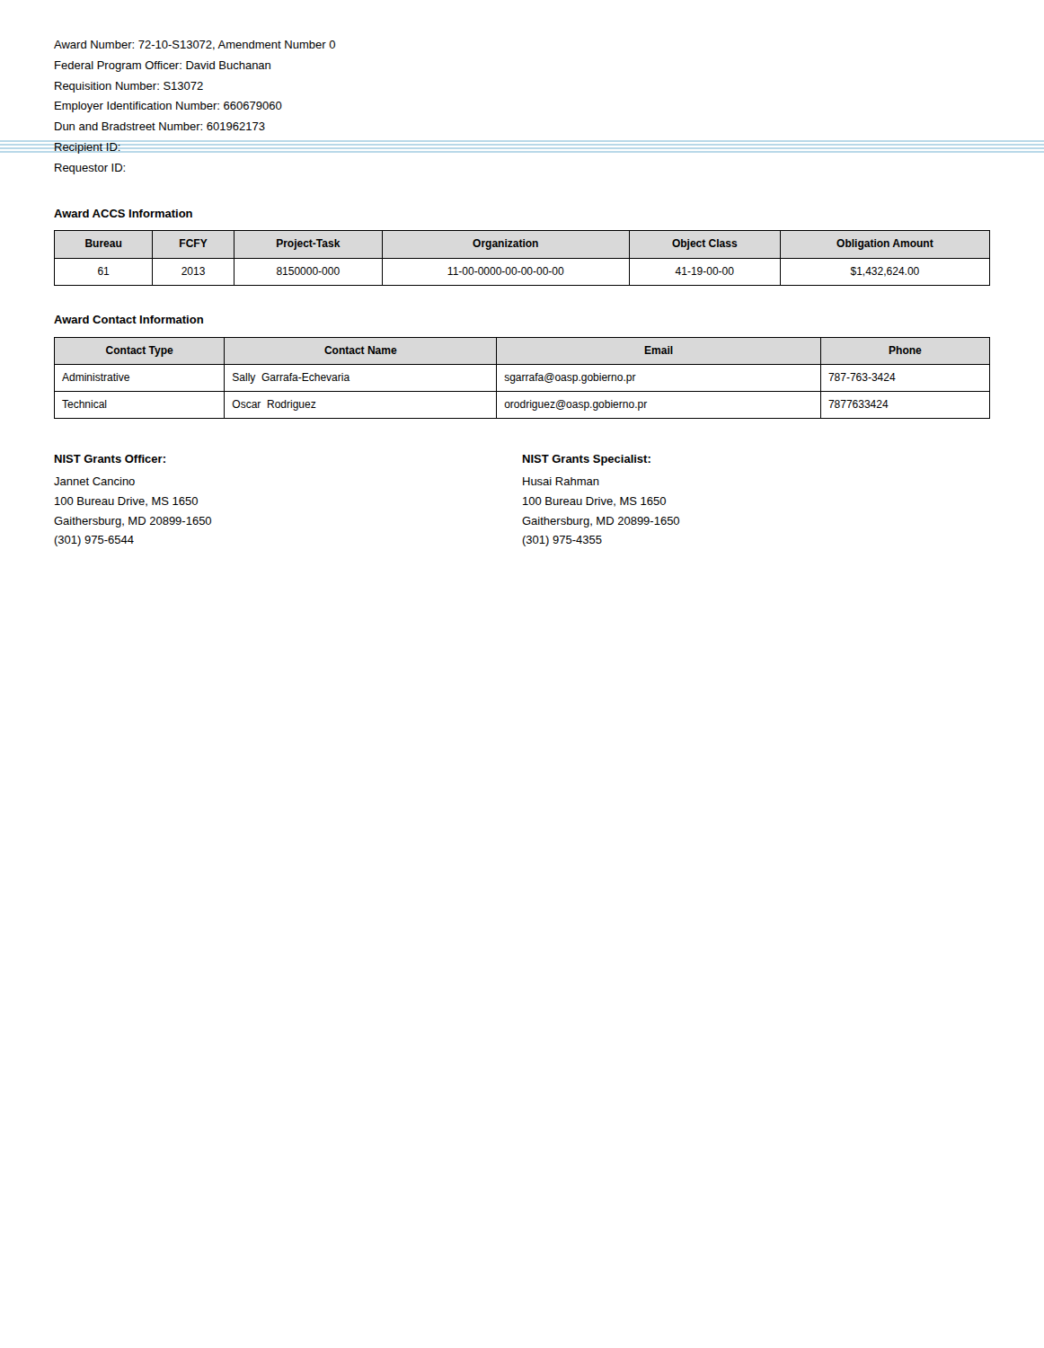Award Number: 72-10-S13072, Amendment Number 0
Federal Program Officer: David Buchanan
Requisition Number: S13072
Employer Identification Number: 660679060
Dun and Bradstreet Number: 601962173
Recipient ID:
Requestor ID:
Award ACCS Information
| Bureau | FCFY | Project-Task | Organization | Object Class | Obligation Amount |
| --- | --- | --- | --- | --- | --- |
| 61 | 2013 | 8150000-000 | 11-00-0000-00-00-00-00 | 41-19-00-00 | $1,432,624.00 |
Award Contact Information
| Contact Type | Contact Name | Email | Phone |
| --- | --- | --- | --- |
| Administrative | Sally Garrafa-Echevaria | sgarrafa@oasp.gobierno.pr | 787-763-3424 |
| Technical | Oscar Rodriguez | orodriguez@oasp.gobierno.pr | 7877633424 |
NIST Grants Officer:
Jannet Cancino
100 Bureau Drive, MS 1650
Gaithersburg, MD 20899-1650
(301) 975-6544
NIST Grants Specialist:
Husai Rahman
100 Bureau Drive, MS 1650
Gaithersburg, MD 20899-1650
(301) 975-4355